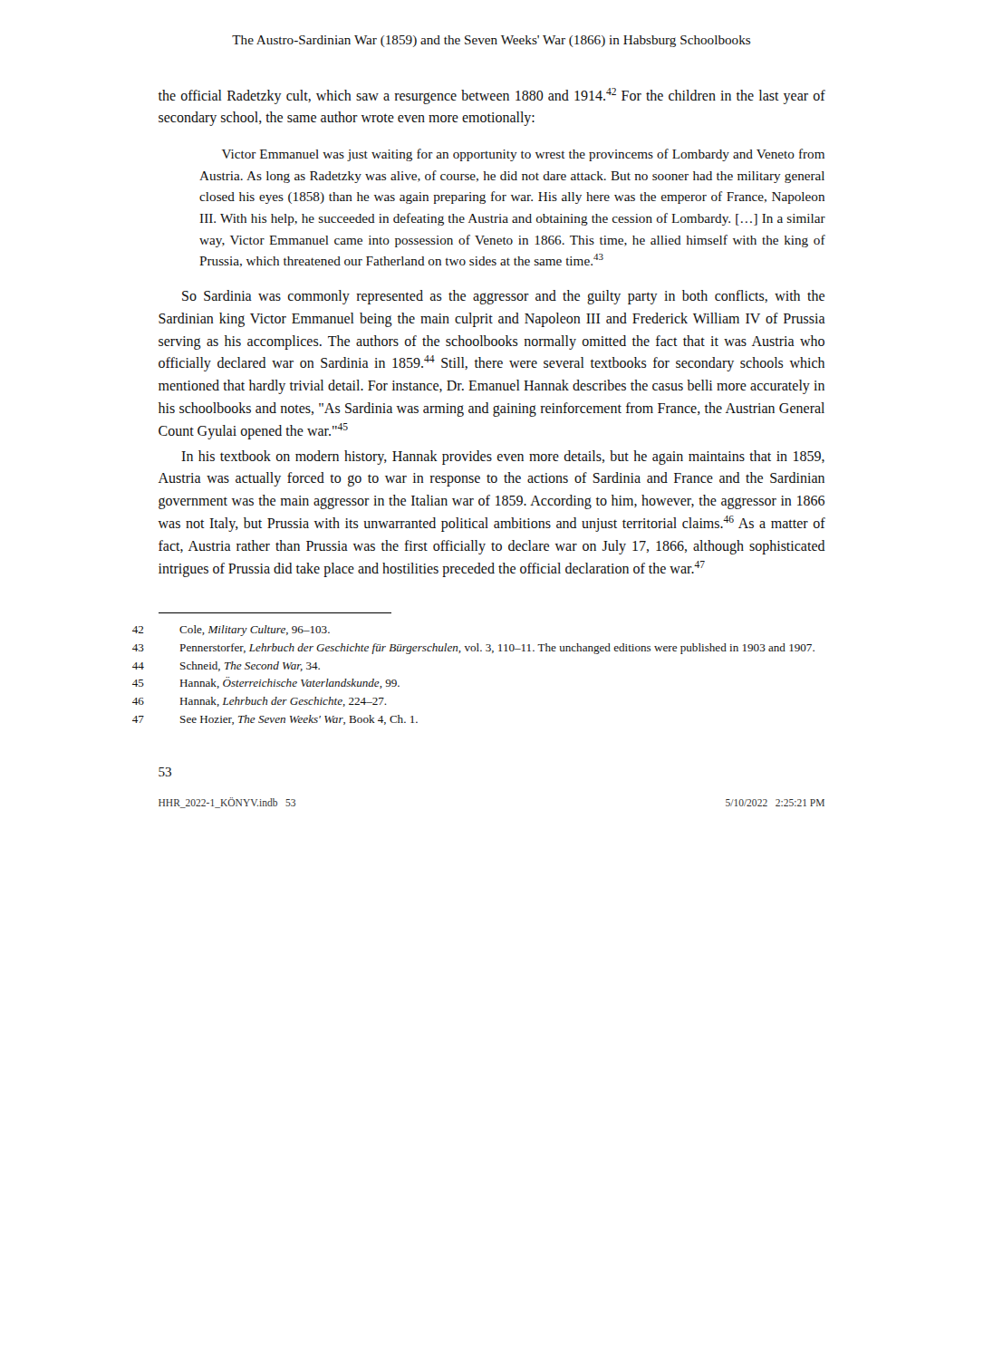The Austro-Sardinian War (1859) and the Seven Weeks' War (1866) in Habsburg Schoolbooks
the official Radetzky cult, which saw a resurgence between 1880 and 1914.42 For the children in the last year of secondary school, the same author wrote even more emotionally:
Victor Emmanuel was just waiting for an opportunity to wrest the provincems of Lombardy and Veneto from Austria. As long as Radetzky was alive, of course, he did not dare attack. But no sooner had the military general closed his eyes (1858) than he was again preparing for war. His ally here was the emperor of France, Napoleon III. With his help, he succeeded in defeating the Austria and obtaining the cession of Lombardy. […] In a similar way, Victor Emmanuel came into possession of Veneto in 1866. This time, he allied himself with the king of Prussia, which threatened our Fatherland on two sides at the same time.43
So Sardinia was commonly represented as the aggressor and the guilty party in both conflicts, with the Sardinian king Victor Emmanuel being the main culprit and Napoleon III and Frederick William IV of Prussia serving as his accomplices. The authors of the schoolbooks normally omitted the fact that it was Austria who officially declared war on Sardinia in 1859.44 Still, there were several textbooks for secondary schools which mentioned that hardly trivial detail. For instance, Dr. Emanuel Hannak describes the casus belli more accurately in his schoolbooks and notes, "As Sardinia was arming and gaining reinforcement from France, the Austrian General Count Gyulai opened the war."45
In his textbook on modern history, Hannak provides even more details, but he again maintains that in 1859, Austria was actually forced to go to war in response to the actions of Sardinia and France and the Sardinian government was the main aggressor in the Italian war of 1859. According to him, however, the aggressor in 1866 was not Italy, but Prussia with its unwarranted political ambitions and unjust territorial claims.46 As a matter of fact, Austria rather than Prussia was the first officially to declare war on July 17, 1866, although sophisticated intrigues of Prussia did take place and hostilities preceded the official declaration of the war.47
42 Cole, Military Culture, 96–103.
43 Pennerstorfer, Lehrbuch der Geschichte für Bürgerschulen, vol. 3, 110–11. The unchanged editions were published in 1903 and 1907.
44 Schneid, The Second War, 34.
45 Hannak, Österreichische Vaterlandskunde, 99.
46 Hannak, Lehrbuch der Geschichte, 224–27.
47 See Hozier, The Seven Weeks' War, Book 4, Ch. 1.
53
HHR_2022-1_KÖNYV.indb 53 5/10/2022 2:25:21 PM